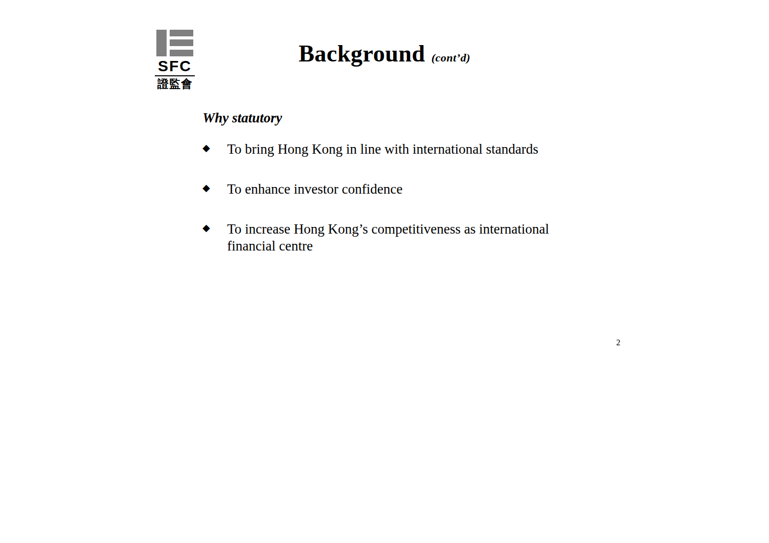SFC
證監會
Background (cont’d)
Why statutory
To bring Hong Kong in line with international standards
To enhance investor confidence
To increase Hong Kong’s competitiveness as international financial centre
2